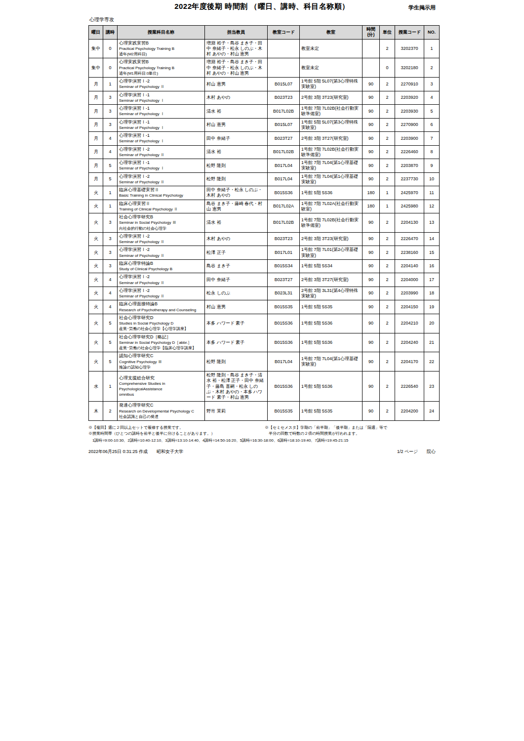2022年度後期 時間割 （曜日、講時、科目名称順）
学生掲示用
心理学専攻
| 曜日 | 講時 | 授業科目名称 | 担当教員 | 教室コード | 教室 | 時間 (分) | 単位 | 授業コード | NO. |
| --- | --- | --- | --- | --- | --- | --- | --- | --- | --- |
| 集中 | 0 | 心理実践実習B Practical Psychology Training B 通年(M2用科目) | 増淵 裕子・島谷 まき子・田中 奈緒子・松永 しのぶ・木村 あやの・村山 憲男 | | 教室未定 | | 2 | 3202370 | 1 |
| 集中 | 0 | 心理実践実習B Practical Psychology Training B 通年(M1用科目:0単位) | 増淵 裕子・島谷 まき子・田中 奈緒子・松永 しのぶ・木村 あやの・村山 憲男 | | 教室未定 | | 0 | 3202180 | 2 |
| 月 | 1 | 心理学演習Ⅰ-2 Seminar of Psychology Ⅱ | 村山 憲男 | B015L07 | 1号館 5階 5L07(第3心理特殊実験室) | 90 | 2 | 2270910 | 3 |
| 月 | 3 | 心理学演習Ⅰ-1 Seminar of Psychology Ⅰ | 木村 あやの | B023T23 | 2号館 3階 3T23(研究室) | 90 | 2 | 2203920 | 4 |
| 月 | 3 | 心理学演習Ⅰ-1 Seminar of Psychology Ⅰ | 清水 裕 | B017L02B | 1号館 7階 7L02B(社会行動実験準備室) | 90 | 2 | 2203930 | 5 |
| 月 | 3 | 心理学演習Ⅰ-1 Seminar of Psychology Ⅰ | 村山 憲男 | B015L07 | 1号館 5階 5L07(第3心理特殊実験室) | 90 | 2 | 2270900 | 6 |
| 月 | 4 | 心理学演習Ⅰ-1 Seminar of Psychology Ⅰ | 田中 奈緒子 | B023T27 | 2号館 3階 3T27(研究室) | 90 | 2 | 2203900 | 7 |
| 月 | 4 | 心理学演習Ⅰ-2 Seminar of Psychology Ⅱ | 清水 裕 | B017L02B | 1号館 7階 7L02B(社会行動実験準備室) | 90 | 2 | 2226460 | 8 |
| 月 | 5 | 心理学演習Ⅰ-1 Seminar of Psychology Ⅰ | 松野 隆則 | B017L04 | 1号館 7階 7L04(第1心理基礎実験室) | 90 | 2 | 2203870 | 9 |
| 月 | 5 | 心理学演習Ⅰ-2 Seminar of Psychology Ⅱ | 松野 隆則 | B017L04 | 1号館 7階 7L04(第1心理基礎実験室) | 90 | 2 | 2237730 | 10 |
| 火 | 1 | 臨床心理基礎実習Ⅱ Basic Training in Clinical Psychology | 田中 奈緒子・松永 しのぶ・木村 あやの | B015S36 | 1号館 5階 5S36 | 180 | 1 | 2425970 | 11 |
| 火 | 1 | 臨床心理実習Ⅱ Training of Clinical Psychology Ⅱ | 島谷 まき子・藤崎 春代・村山 憲男 | B017L02A | 1号館 7階 7L02A(社会行動実験室) | 180 | 1 | 2425980 | 12 |
| 火 | 3 | 社会心理学研究B Seminar in Social Psychology Ⅲ 向社会的行動の社会心理学 | 清水 裕 | B017L02B | 1号館 7階 7L02B(社会行動実験準備室) | 90 | 2 | 2204130 | 13 |
| 火 | 3 | 心理学演習Ⅰ-2 Seminar of Psychology Ⅱ | 木村 あやの | B023T23 | 2号館 3階 3T23(研究室) | 90 | 2 | 2226470 | 14 |
| 火 | 3 | 心理学演習Ⅰ-2 Seminar of Psychology Ⅱ | 松澤 正子 | B017L01 | 1号館 7階 7L01(第2心理基礎実験室) | 90 | 2 | 2238160 | 15 |
| 火 | 3 | 臨床心理学特論B Study of Clinical Psychology B | 島谷 まき子 | B015S34 | 1号館 5階 5S34 | 90 | 2 | 2204140 | 16 |
| 火 | 4 | 心理学演習Ⅰ-2 Seminar of Psychology Ⅱ | 田中 奈緒子 | B023T27 | 2号館 3階 3T27(研究室) | 90 | 2 | 2204000 | 17 |
| 火 | 4 | 心理学演習Ⅰ-2 Seminar of Psychology Ⅱ | 松永 しのぶ | B023L31 | 2号館 3階 3L31(第4心理特殊実験室) | 90 | 2 | 2203990 | 18 |
| 火 | 4 | 臨床心理面接特論B Research of Psychotherapy and Counseling | 村山 憲男 | B015S35 | 1号館 5階 5S35 | 90 | 2 | 2204150 | 19 |
| 火 | 5 | 社会心理学研究D Studies in Social Psychology D 産業･労働の社会心理学【心理学講座】 | 本多 ハワード 素子 | B015S36 | 1号館 5階 5S36 | 90 | 2 | 2204210 | 20 |
| 火 | 5 | 社会心理学研究D［略記］ Seminar in Social Psychology D［abbr.］ 産業･労働の社会心理学【臨床心理学講座】 | 本多 ハワード 素子 | B015S36 | 1号館 5階 5S36 | 90 | 2 | 2204240 | 21 |
| 火 | 5 | 認知心理学研究C Cognitive Psychology Ⅲ 推論の認知心理学 | 松野 隆則 | B017L04 | 1号館 7階 7L04(第1心理基礎実験室) | 90 | 2 | 2204170 | 22 |
| 水 | 1 | 心理支援総合研究 Comprehensive Studies in PsychologicalAssistance omnibus | 松野 隆則・島谷 まき子・清水 裕・松澤 正子・田中 奈緒子・藤島 喜嗣・松永 しのぶ・木村 あやの・本多 ハワード 素子・村山 憲男 | B015S36 | 1号館 5階 5S36 | 90 | 2 | 2226540 | 23 |
| 木 | 2 | 発達心理学研究C Research on Developmental Psychology C 社会認識と自己の発達 | 野嵜 茉莉 | B015S35 | 1号館 5階 5S35 | 90 | 2 | 2204200 | 24 |
※【複回】週に２回以上セットで履修する授業です。
※授業時間帯（ひとつの講時を前半と後半に分けることがあります。）
※【セミセメスタ】学期の「前半期」「後半期」または「隔週」等で
　半分の回数で時数の２倍の時間授業が行われます。
　1講時=9:00-10:30、2講時=10:40-12:10、3講時=13:10-14:40、4講時=14:50-16:20、5講時=16:30-18:00、6講時=18:10-19:40、7講時=19:45-21:15
2022年06月25日 0:31:25 作成　　昭和女子大学
1/2 ページ　　院心